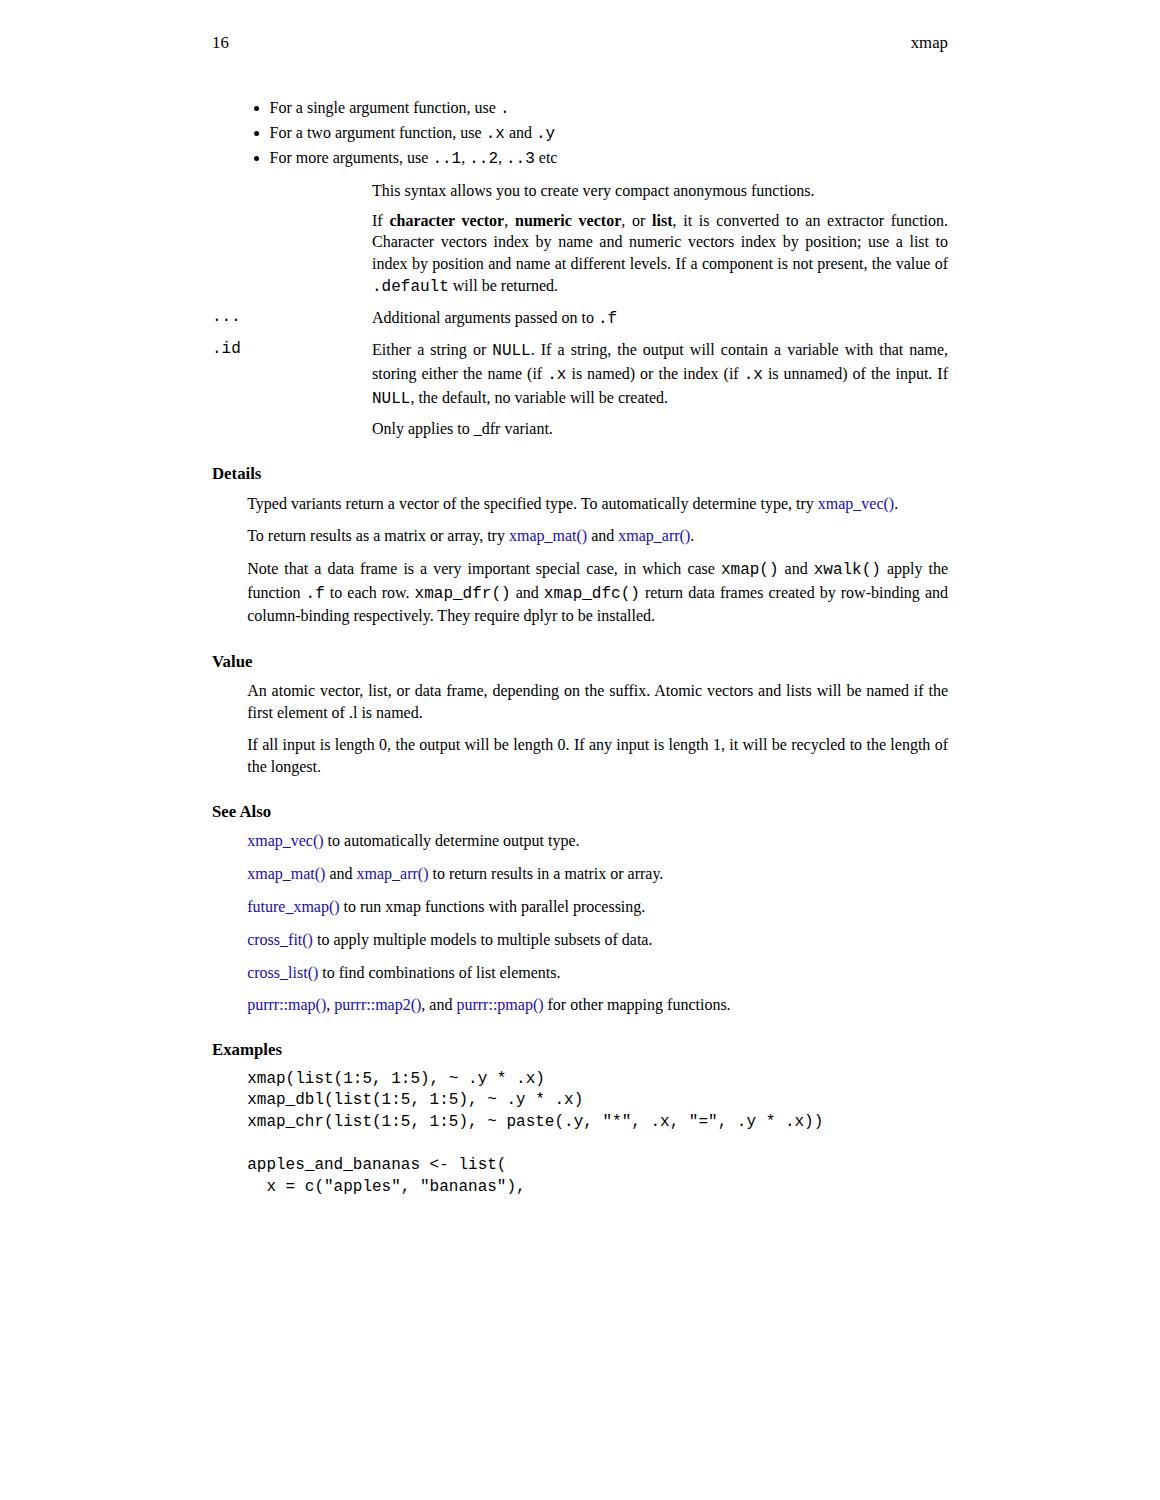16 xmap
For a single argument function, use .
For a two argument function, use .x and .y
For more arguments, use ..1, ..2, ..3 etc
This syntax allows you to create very compact anonymous functions.
If character vector, numeric vector, or list, it is converted to an extractor function. Character vectors index by name and numeric vectors index by position; use a list to index by position and name at different levels. If a component is not present, the value of .default will be returned.
...
Additional arguments passed on to .f
.id
Either a string or NULL. If a string, the output will contain a variable with that name, storing either the name (if .x is named) or the index (if .x is unnamed) of the input. If NULL, the default, no variable will be created.
Only applies to _dfr variant.
Details
Typed variants return a vector of the specified type. To automatically determine type, try xmap_vec().
To return results as a matrix or array, try xmap_mat() and xmap_arr().
Note that a data frame is a very important special case, in which case xmap() and xwalk() apply the function .f to each row. xmap_dfr() and xmap_dfc() return data frames created by row-binding and column-binding respectively. They require dplyr to be installed.
Value
An atomic vector, list, or data frame, depending on the suffix. Atomic vectors and lists will be named if the first element of .l is named.
If all input is length 0, the output will be length 0. If any input is length 1, it will be recycled to the length of the longest.
See Also
xmap_vec() to automatically determine output type.
xmap_mat() and xmap_arr() to return results in a matrix or array.
future_xmap() to run xmap functions with parallel processing.
cross_fit() to apply multiple models to multiple subsets of data.
cross_list() to find combinations of list elements.
purrr::map(), purrr::map2(), and purrr::pmap() for other mapping functions.
Examples
xmap(list(1:5, 1:5), ~ .y * .x)
xmap_dbl(list(1:5, 1:5), ~ .y * .x)
xmap_chr(list(1:5, 1:5), ~ paste(.y, "*", .x, "=", .y * .x))

apples_and_bananas <- list(
  x = c("apples", "bananas"),